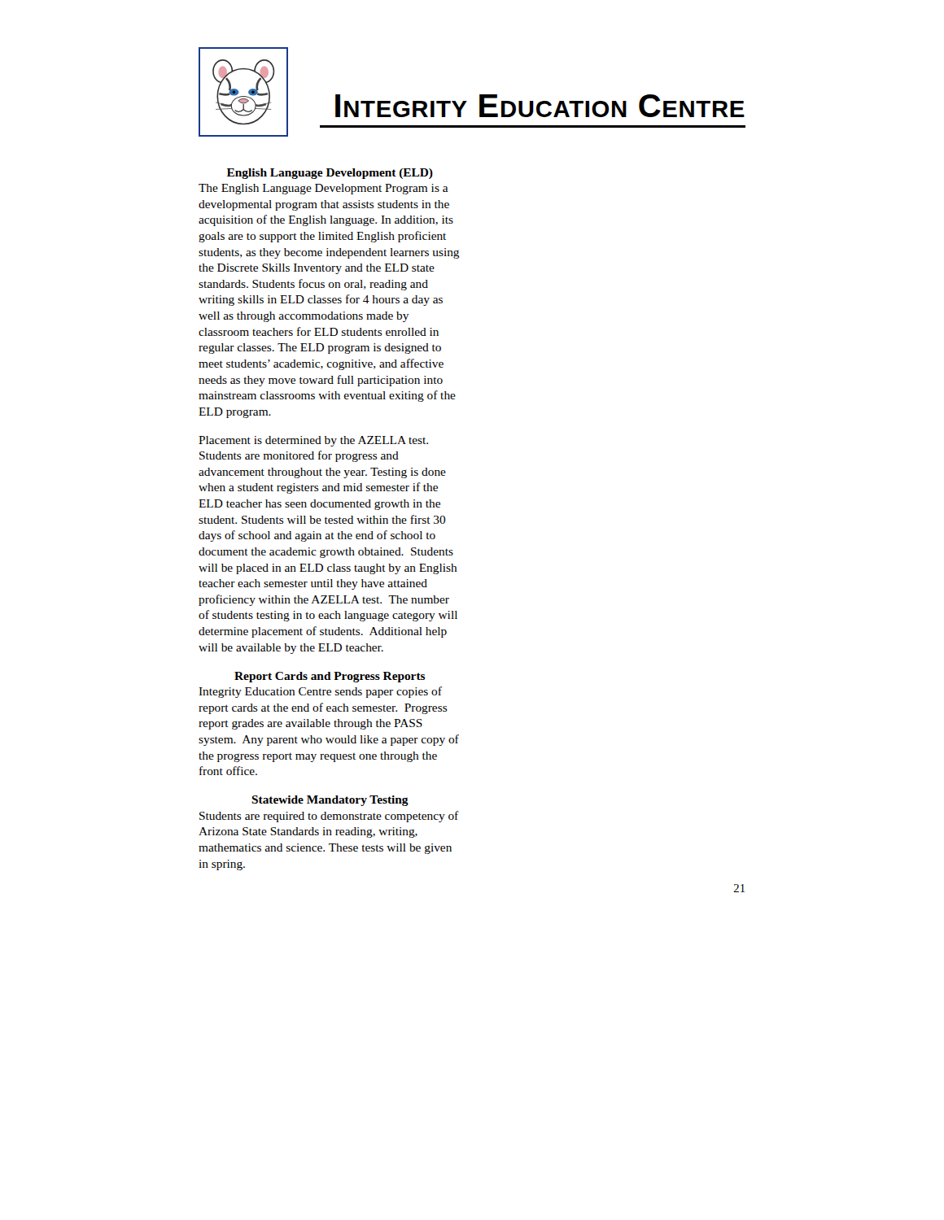INTEGRITY EDUCATION CENTRE
English Language Development (ELD)
The English Language Development Program is a developmental program that assists students in the acquisition of the English language. In addition, its goals are to support the limited English proficient students, as they become independent learners using the Discrete Skills Inventory and the ELD state standards. Students focus on oral, reading and writing skills in ELD classes for 4 hours a day as well as through accommodations made by classroom teachers for ELD students enrolled in regular classes. The ELD program is designed to meet students’ academic, cognitive, and affective needs as they move toward full participation into mainstream classrooms with eventual exiting of the ELD program.
Placement is determined by the AZELLA test. Students are monitored for progress and advancement throughout the year. Testing is done when a student registers and mid semester if the ELD teacher has seen documented growth in the student. Students will be tested within the first 30 days of school and again at the end of school to document the academic growth obtained. Students will be placed in an ELD class taught by an English teacher each semester until they have attained proficiency within the AZELLA test. The number of students testing in to each language category will determine placement of students. Additional help will be available by the ELD teacher.
Report Cards and Progress Reports
Integrity Education Centre sends paper copies of report cards at the end of each semester. Progress report grades are available through the PASS system. Any parent who would like a paper copy of the progress report may request one through the front office.
Statewide Mandatory Testing
Students are required to demonstrate competency of Arizona State Standards in reading, writing, mathematics and science. These tests will be given in spring.
21